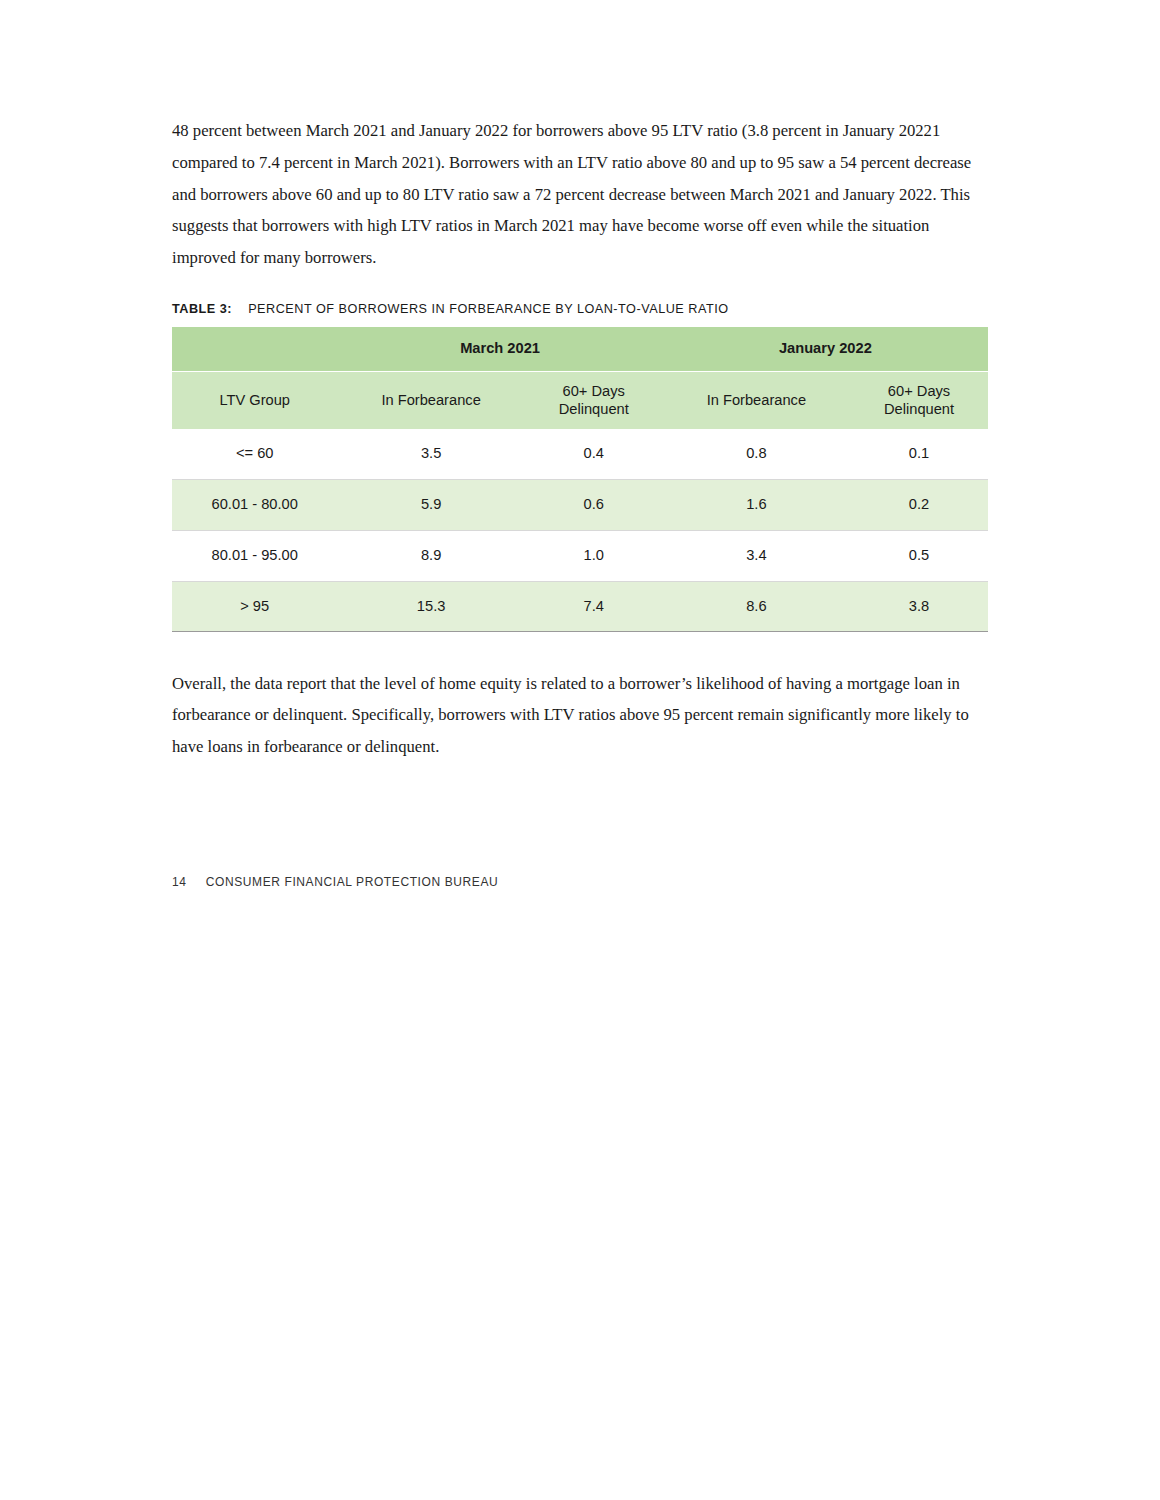48 percent between March 2021 and January 2022 for borrowers above 95 LTV ratio (3.8 percent in January 20221 compared to 7.4 percent in March 2021). Borrowers with an LTV ratio above 80 and up to 95 saw a 54 percent decrease and borrowers above 60 and up to 80 LTV ratio saw a 72 percent decrease between March 2021 and January 2022. This suggests that borrowers with high LTV ratios in March 2021 may have become worse off even while the situation improved for many borrowers.
TABLE 3: PERCENT OF BORROWERS IN FORBEARANCE BY LOAN-TO-VALUE RATIO
| | March 2021 | January 2022 |
| --- | --- | --- |
| LTV Group | In Forbearance | 60+ Days Delinquent | In Forbearance | 60+ Days Delinquent |
| <= 60 | 3.5 | 0.4 | 0.8 | 0.1 |
| 60.01 - 80.00 | 5.9 | 0.6 | 1.6 | 0.2 |
| 80.01 - 95.00 | 8.9 | 1.0 | 3.4 | 0.5 |
| > 95 | 15.3 | 7.4 | 8.6 | 3.8 |
Overall, the data report that the level of home equity is related to a borrower’s likelihood of having a mortgage loan in forbearance or delinquent. Specifically, borrowers with LTV ratios above 95 percent remain significantly more likely to have loans in forbearance or delinquent.
14 CONSUMER FINANCIAL PROTECTION BUREAU